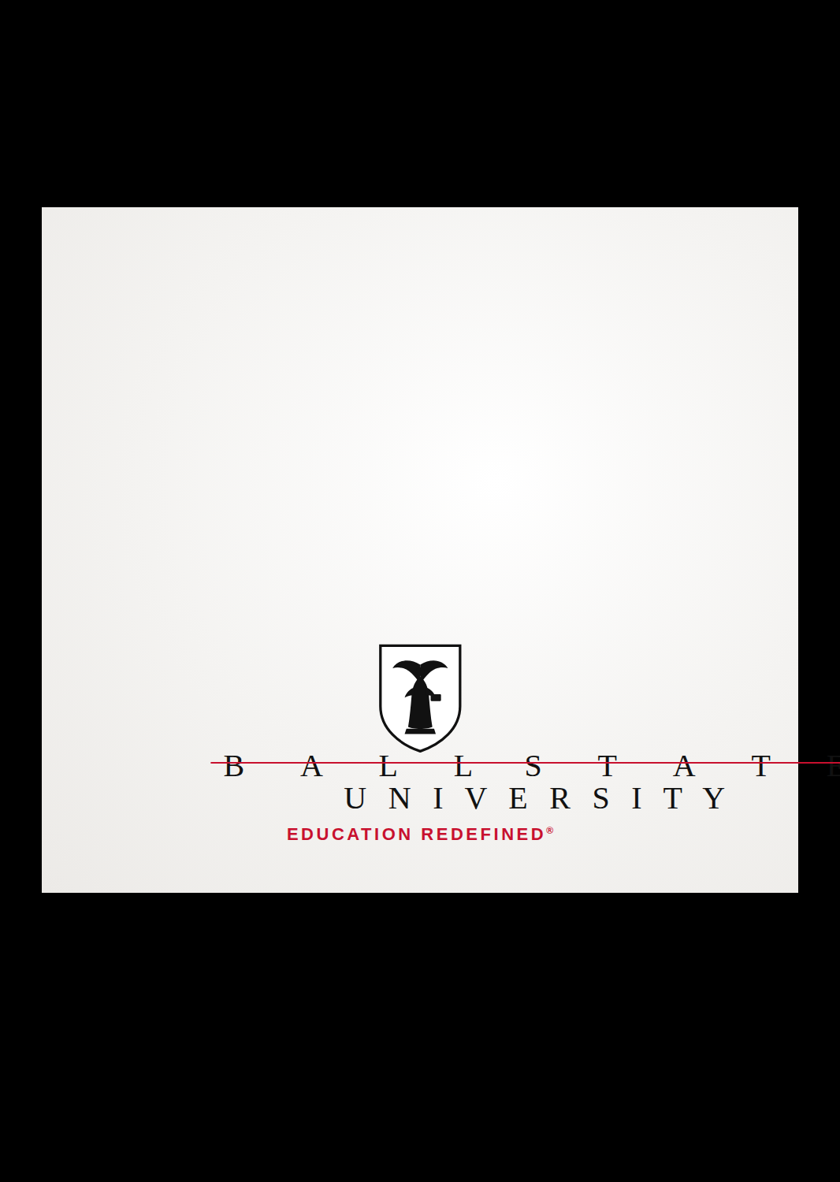B A L L S T A T E U N I V E R S I T Y
EDUCATION REDEFINED®